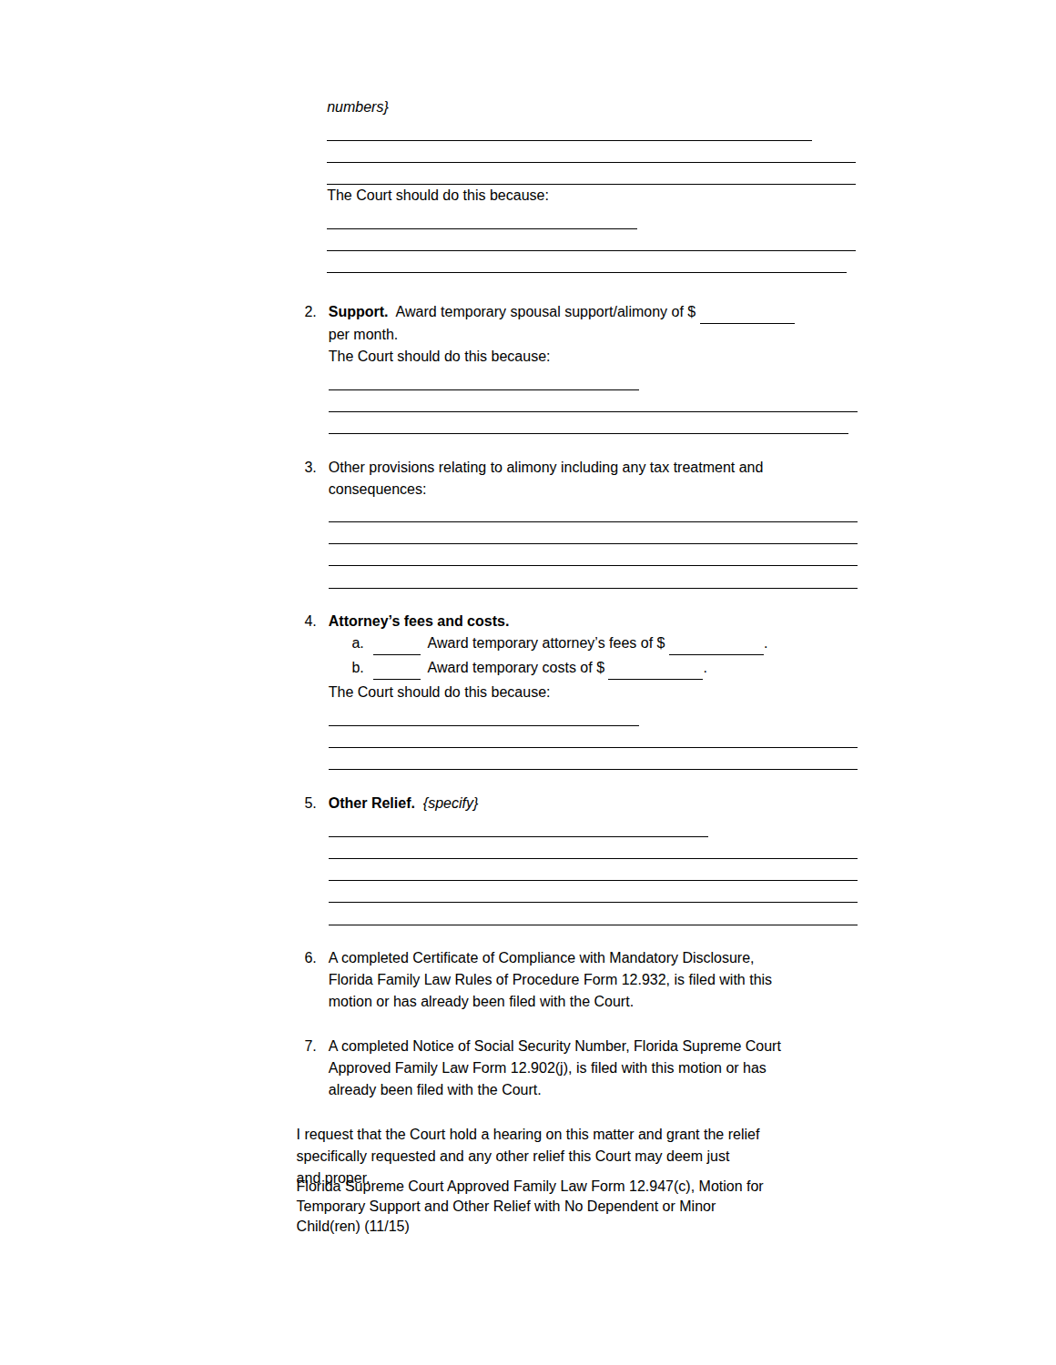numbers}
The Court should do this because:
2.
Support. Award temporary spousal support/alimony of $ per month.
The Court should do this because:
3.
Other provisions relating to alimony including any tax treatment and consequences:
4.
Attorney’s fees and costs.
a. Award temporary attorney’s fees of $ .
b. Award temporary costs of $ .
The Court should do this because:
5.
Other Relief. {specify}
6.
A completed Certificate of Compliance with Mandatory Disclosure, Florida Family Law Rules of Procedure Form 12.932, is filed with this motion or has already been filed with the Court.
7.
A completed Notice of Social Security Number, Florida Supreme Court Approved Family Law Form 12.902(j), is filed with this motion or has already been filed with the Court.
I request that the Court hold a hearing on this matter and grant the relief specifically requested and any other relief this Court may deem just and proper.
Florida Supreme Court Approved Family Law Form 12.947(c), Motion for Temporary Support and Other Relief with No Dependent or Minor Child(ren) (11/15)